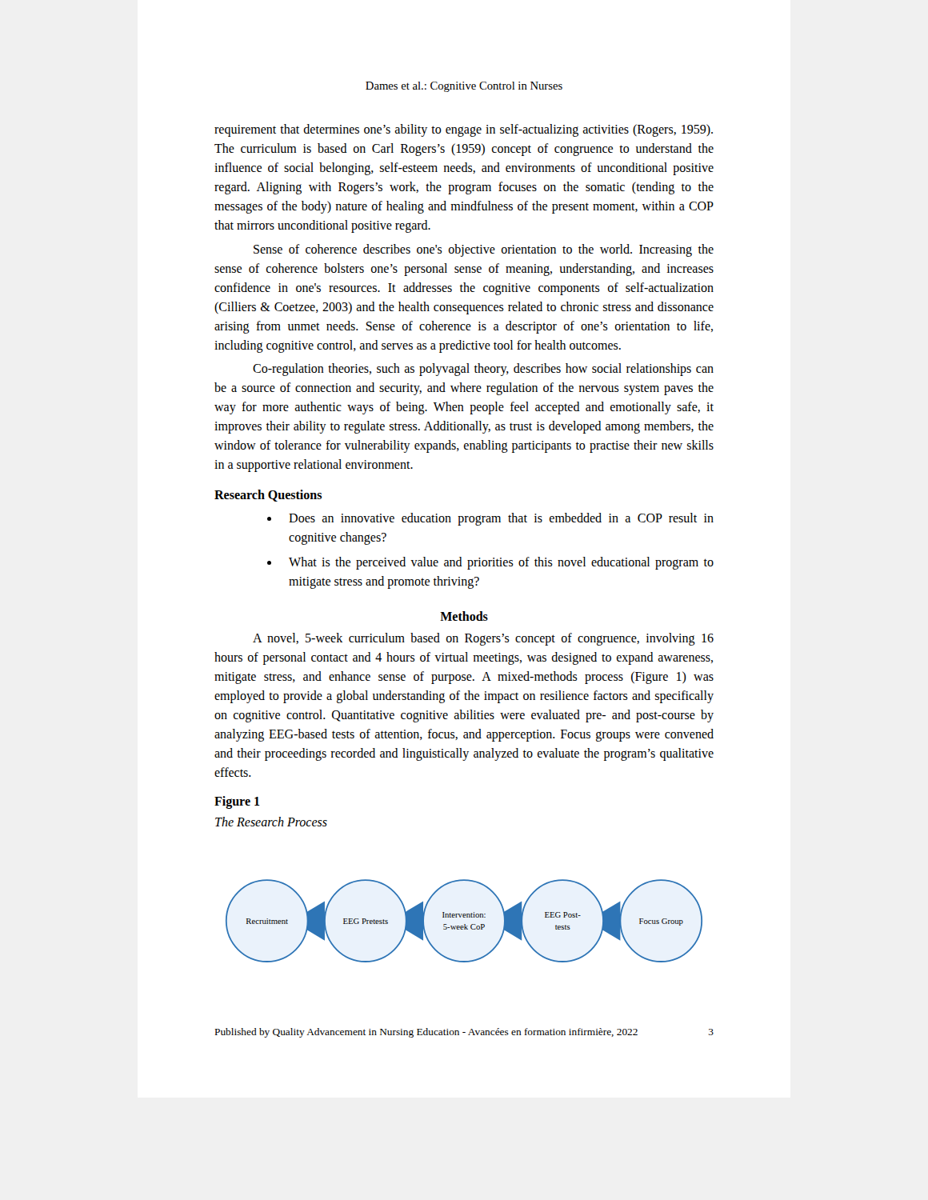Dames et al.: Cognitive Control in Nurses
requirement that determines one’s ability to engage in self-actualizing activities (Rogers, 1959). The curriculum is based on Carl Rogers’s (1959) concept of congruence to understand the influence of social belonging, self-esteem needs, and environments of unconditional positive regard. Aligning with Rogers’s work, the program focuses on the somatic (tending to the messages of the body) nature of healing and mindfulness of the present moment, within a COP that mirrors unconditional positive regard.
Sense of coherence describes one's objective orientation to the world. Increasing the sense of coherence bolsters one’s personal sense of meaning, understanding, and increases confidence in one's resources. It addresses the cognitive components of self-actualization (Cilliers & Coetzee, 2003) and the health consequences related to chronic stress and dissonance arising from unmet needs. Sense of coherence is a descriptor of one’s orientation to life, including cognitive control, and serves as a predictive tool for health outcomes.
Co-regulation theories, such as polyvagal theory, describes how social relationships can be a source of connection and security, and where regulation of the nervous system paves the way for more authentic ways of being. When people feel accepted and emotionally safe, it improves their ability to regulate stress. Additionally, as trust is developed among members, the window of tolerance for vulnerability expands, enabling participants to practise their new skills in a supportive relational environment.
Research Questions
Does an innovative education program that is embedded in a COP result in cognitive changes?
What is the perceived value and priorities of this novel educational program to mitigate stress and promote thriving?
Methods
A novel, 5-week curriculum based on Rogers’s concept of congruence, involving 16 hours of personal contact and 4 hours of virtual meetings, was designed to expand awareness, mitigate stress, and enhance sense of purpose. A mixed-methods process (Figure 1) was employed to provide a global understanding of the impact on resilience factors and specifically on cognitive control. Quantitative cognitive abilities were evaluated pre- and post-course by analyzing EEG-based tests of attention, focus, and apperception. Focus groups were convened and their proceedings recorded and linguistically analyzed to evaluate the program’s qualitative effects.
Figure 1
The Research Process
Recruitment EEG Pretests Intervention: 5-week CoP EEG Post- tests Focus Group
Published by Quality Advancement in Nursing Education - Avancées en formation infirmière, 2022 3